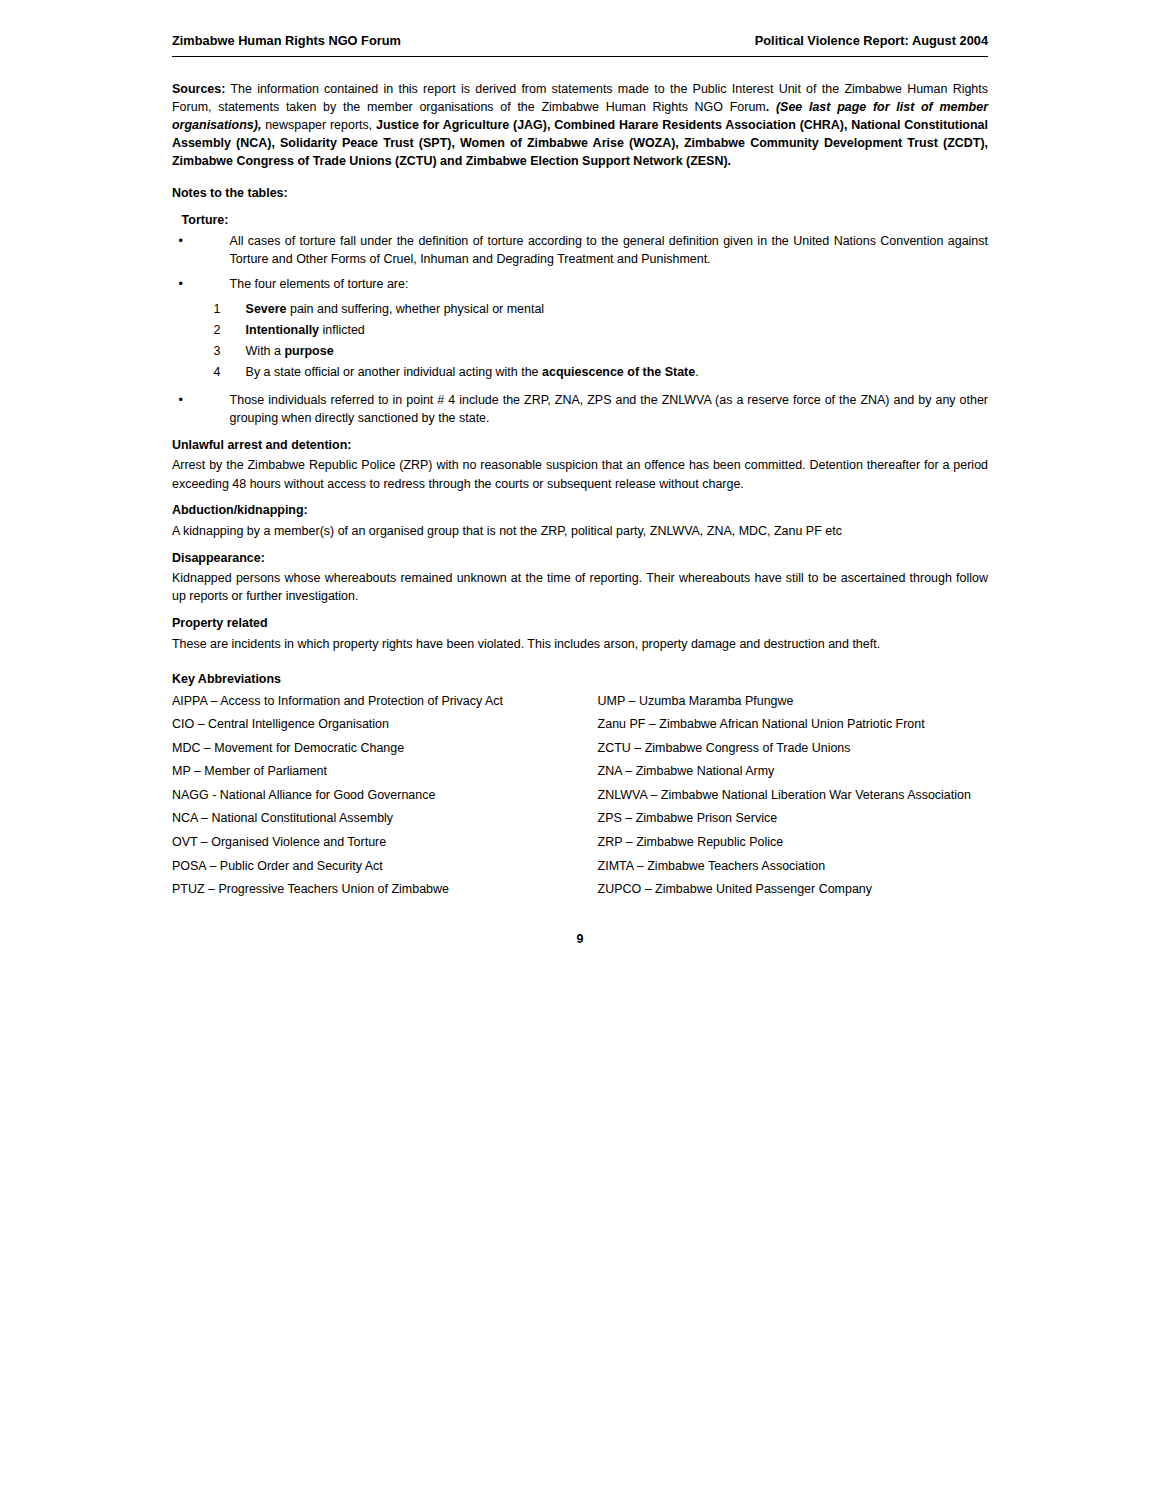Zimbabwe Human Rights NGO Forum
Political Violence Report: August 2004
Sources: The information contained in this report is derived from statements made to the Public Interest Unit of the Zimbabwe Human Rights Forum, statements taken by the member organisations of the Zimbabwe Human Rights NGO Forum. (See last page for list of member organisations), newspaper reports, Justice for Agriculture (JAG), Combined Harare Residents Association (CHRA), National Constitutional Assembly (NCA), Solidarity Peace Trust (SPT), Women of Zimbabwe Arise (WOZA), Zimbabwe Community Development Trust (ZCDT), Zimbabwe Congress of Trade Unions (ZCTU) and Zimbabwe Election Support Network (ZESN).
Notes to the tables:
Torture:
All cases of torture fall under the definition of torture according to the general definition given in the United Nations Convention against Torture and Other Forms of Cruel, Inhuman and Degrading Treatment and Punishment.
The four elements of torture are:
Severe pain and suffering, whether physical or mental
Intentionally inflicted
With a purpose
By a state official or another individual acting with the acquiescence of the State.
Those individuals referred to in point # 4 include the ZRP, ZNA, ZPS and the ZNLWVA (as a reserve force of the ZNA) and by any other grouping when directly sanctioned by the state.
Unlawful arrest and detention:
Arrest by the Zimbabwe Republic Police (ZRP) with no reasonable suspicion that an offence has been committed. Detention thereafter for a period exceeding 48 hours without access to redress through the courts or subsequent release without charge.
Abduction/kidnapping:
A kidnapping by a member(s) of an organised group that is not the ZRP, political party, ZNLWVA, ZNA, MDC, Zanu PF etc
Disappearance:
Kidnapped persons whose whereabouts remained unknown at the time of reporting. Their whereabouts have still to be ascertained through follow up reports or further investigation.
Property related
These are incidents in which property rights have been violated. This includes arson, property damage and destruction and theft.
Key Abbreviations
AIPPA – Access to Information and Protection of Privacy Act
CIO – Central Intelligence Organisation
MDC – Movement for Democratic Change
MP – Member of Parliament
NAGG - National Alliance for Good Governance
NCA – National Constitutional Assembly
OVT – Organised Violence and Torture
POSA – Public Order and Security Act
PTUZ – Progressive Teachers Union of Zimbabwe
UMP – Uzumba Maramba Pfungwe
Zanu PF – Zimbabwe African National Union Patriotic Front
ZCTU – Zimbabwe Congress of Trade Unions
ZNA – Zimbabwe National Army
ZNLWVA – Zimbabwe National Liberation War Veterans Association
ZPS – Zimbabwe Prison Service
ZRP – Zimbabwe Republic Police
ZIMTA – Zimbabwe Teachers Association
ZUPCO – Zimbabwe United Passenger Company
9